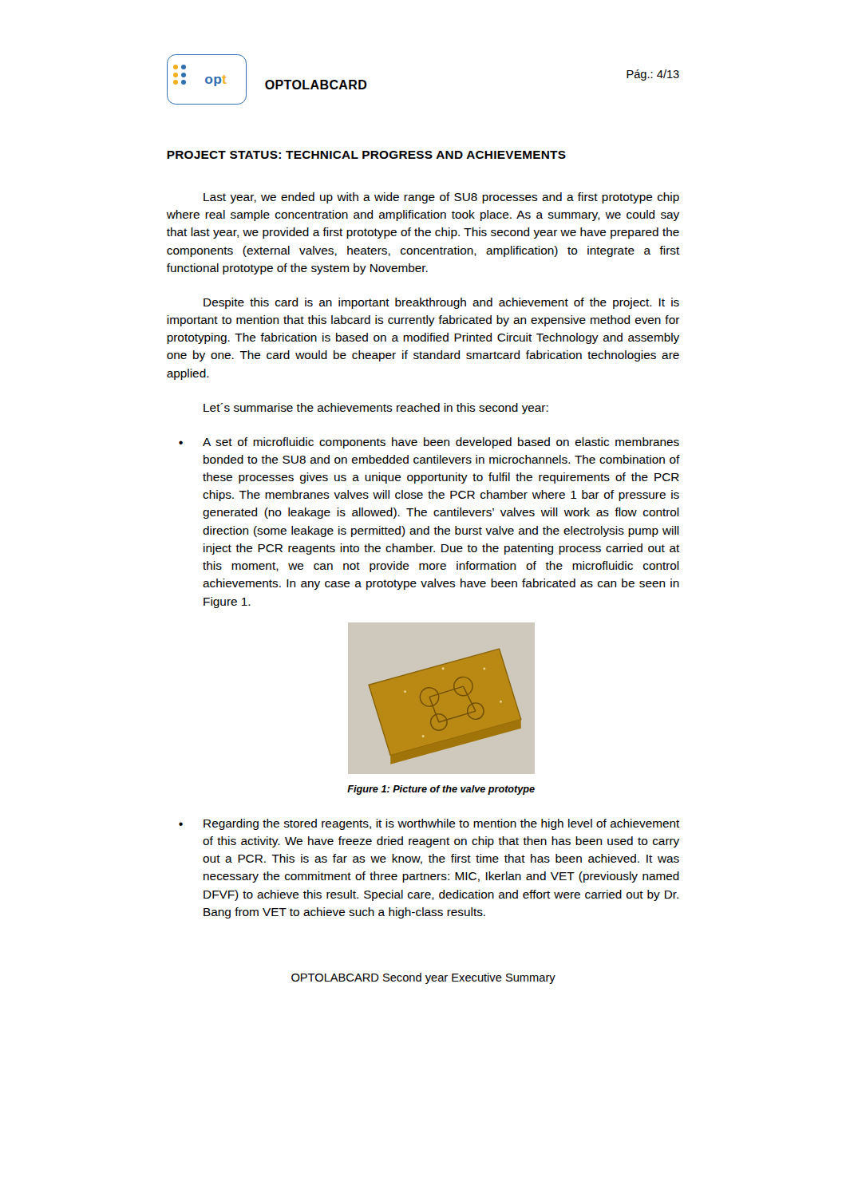opt
OPTOLABCARD
Pág.: 4/13
PROJECT STATUS: TECHNICAL PROGRESS AND ACHIEVEMENTS
Last year, we ended up with a wide range of SU8 processes and a first prototype chip where real sample concentration and amplification took place. As a summary, we could say that last year, we provided a first prototype of the chip. This second year we have prepared the components (external valves, heaters, concentration, amplification) to integrate a first functional prototype of the system by November.
Despite this card is an important breakthrough and achievement of the project. It is important to mention that this labcard is currently fabricated by an expensive method even for prototyping. The fabrication is based on a modified Printed Circuit Technology and assembly one by one. The card would be cheaper if standard smartcard fabrication technologies are applied.
Let´s summarise the achievements reached in this second year:
A set of microfluidic components have been developed based on elastic membranes bonded to the SU8 and on embedded cantilevers in microchannels. The combination of these processes gives us a unique opportunity to fulfil the requirements of the PCR chips. The membranes valves will close the PCR chamber where 1 bar of pressure is generated (no leakage is allowed). The cantilevers’ valves will work as flow control direction (some leakage is permitted) and the burst valve and the electrolysis pump will inject the PCR reagents into the chamber. Due to the patenting process carried out at this moment, we can not provide more information of the microfluidic control achievements. In any case a prototype valves have been fabricated as can be seen in Figure 1.
Figure 1: Picture of the valve prototype
Regarding the stored reagents, it is worthwhile to mention the high level of achievement of this activity. We have freeze dried reagent on chip that then has been used to carry out a PCR. This is as far as we know, the first time that has been achieved. It was necessary the commitment of three partners: MIC, Ikerlan and VET (previously named DFVF) to achieve this result. Special care, dedication and effort were carried out by Dr. Bang from VET to achieve such a high-class results.
OPTOLABCARD Second year Executive Summary